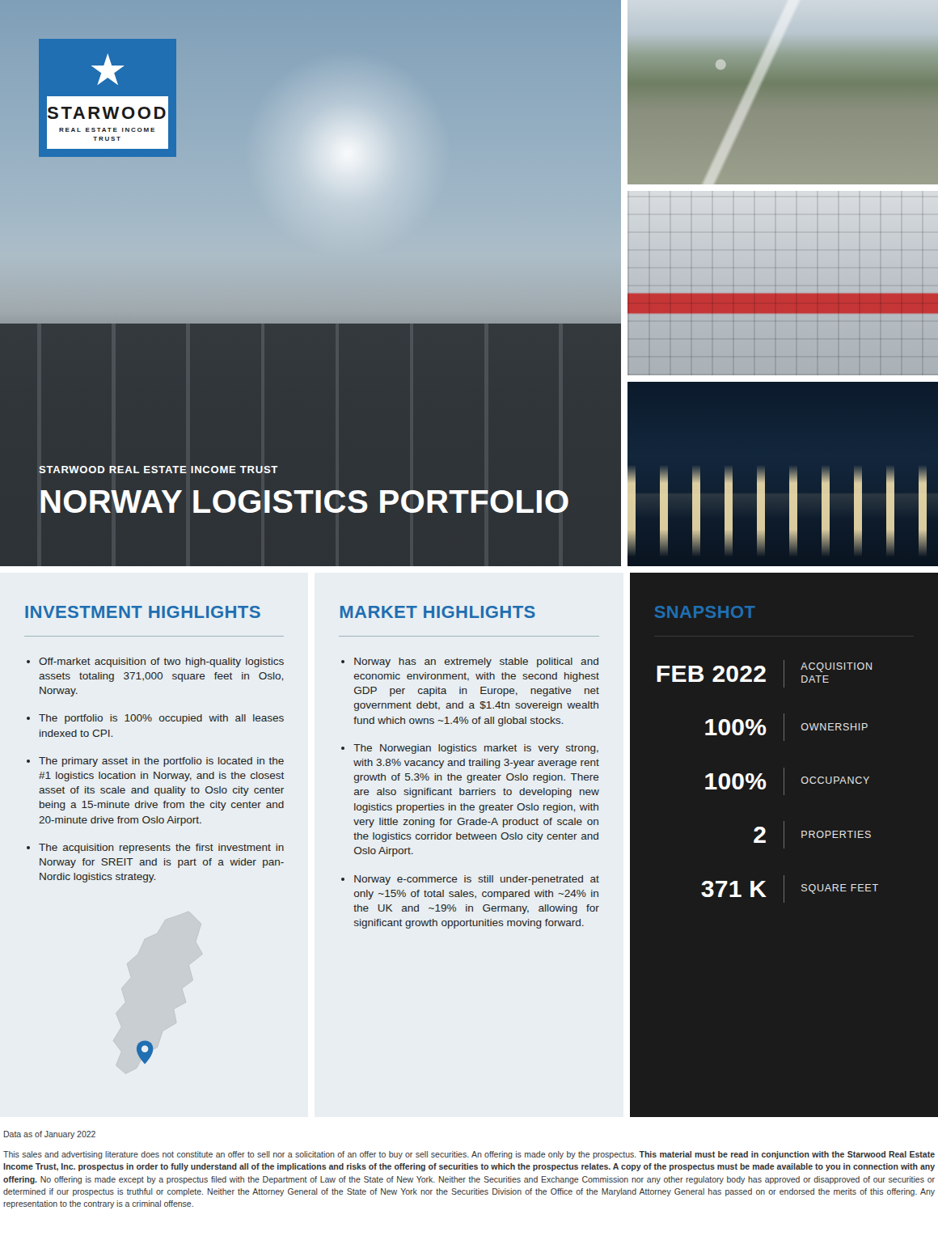★ STARWOOD REAL ESTATE INCOME TRUST
STARWOOD REAL ESTATE INCOME TRUST
Norway Logistics Portfolio
Investment Highlights
Off-market acquisition of two high-quality logistics assets totaling 371,000 square feet in Oslo, Norway.
The portfolio is 100% occupied with all leases indexed to CPI.
The primary asset in the portfolio is located in the #1 logistics location in Norway, and is the closest asset of its scale and quality to Oslo city center being a 15-minute drive from the city center and 20-minute drive from Oslo Airport.
The acquisition represents the first investment in Norway for SREIT and is part of a wider pan-Nordic logistics strategy.
Market Highlights
Norway has an extremely stable political and economic environment, with the second highest GDP per capita in Europe, negative net government debt, and a $1.4tn sovereign wealth fund which owns ~1.4% of all global stocks.
The Norwegian logistics market is very strong, with 3.8% vacancy and trailing 3-year average rent growth of 5.3% in the greater Oslo region. There are also significant barriers to developing new logistics properties in the greater Oslo region, with very little zoning for Grade-A product of scale on the logistics corridor between Oslo city center and Oslo Airport.
Norway e-commerce is still under-penetrated at only ~15% of total sales, compared with ~24% in the UK and ~19% in Germany, allowing for significant growth opportunities moving forward.
Snapshot
FEB 2022
Acquisition
Date
100%
Ownership
100%
Occupancy
2
Properties
371 K
Square Feet
Data as of January 2022
This sales and advertising literature does not constitute an offer to sell nor a solicitation of an offer to buy or sell securities. An offering is made only by the prospectus. This material must be read in conjunction with the Starwood Real Estate Income Trust, Inc. prospectus in order to fully understand all of the implications and risks of the offering of securities to which the prospectus relates. A copy of the prospectus must be made available to you in connection with any offering. No offering is made except by a prospectus filed with the Department of Law of the State of New York. Neither the Securities and Exchange Commission nor any other regulatory body has approved or disapproved of our securities or determined if our prospectus is truthful or complete. Neither the Attorney General of the State of New York nor the Securities Division of the Office of the Maryland Attorney General has passed on or endorsed the merits of this offering. Any representation to the contrary is a criminal offense.